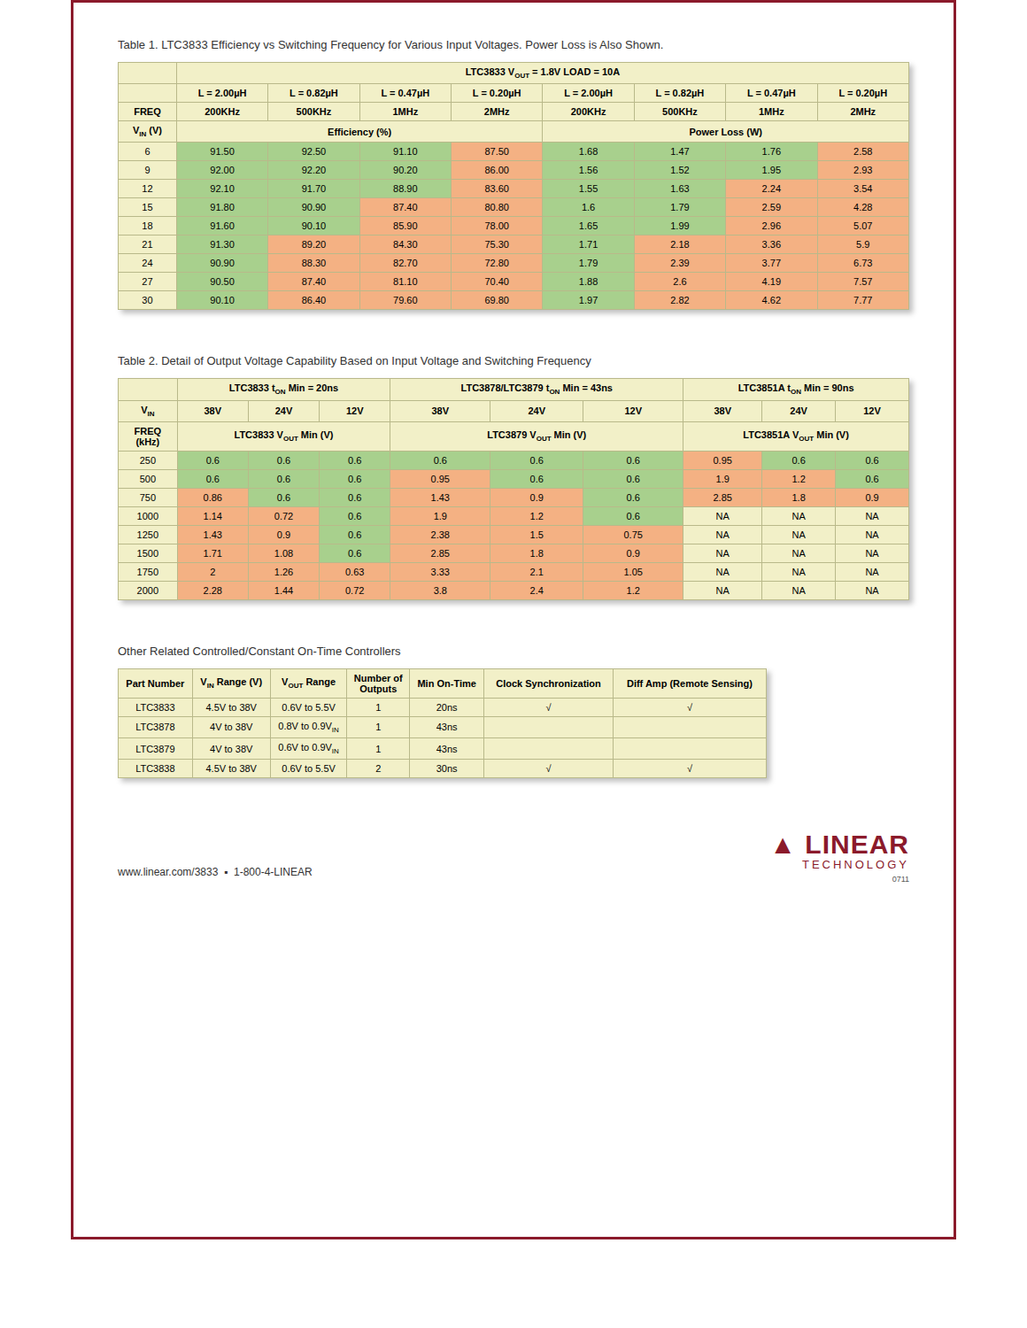Table 1. LTC3833 Efficiency vs Switching Frequency for Various Input Voltages. Power Loss is Also Shown.
| | LTC3833 V OUT = 1.8V LOAD = 10A |
| | L = 2.00µH | L = 0.82µH | L = 0.47µH | L = 0.20µH | L = 2.00µH | L = 0.82µH | L = 0.47µH | L = 0.20µH |
| FREQ | 200KHz | 500KHz | 1MHz | 2MHz | 200KHz | 500KHz | 1MHz | 2MHz |
| V IN (V) | Efficiency (%) | Power Loss (W) |
| 6 | 91.50 | 92.50 | 91.10 | 87.50 | 1.68 | 1.47 | 1.76 | 2.58 |
| 9 | 92.00 | 92.20 | 90.20 | 86.00 | 1.56 | 1.52 | 1.95 | 2.93 |
| 12 | 92.10 | 91.70 | 88.90 | 83.60 | 1.55 | 1.63 | 2.24 | 3.54 |
| 15 | 91.80 | 90.90 | 87.40 | 80.80 | 1.6 | 1.79 | 2.59 | 4.28 |
| 18 | 91.60 | 90.10 | 85.90 | 78.00 | 1.65 | 1.99 | 2.96 | 5.07 |
| 21 | 91.30 | 89.20 | 84.30 | 75.30 | 1.71 | 2.18 | 3.36 | 5.9 |
| 24 | 90.90 | 88.30 | 82.70 | 72.80 | 1.79 | 2.39 | 3.77 | 6.73 |
| 27 | 90.50 | 87.40 | 81.10 | 70.40 | 1.88 | 2.6 | 4.19 | 7.57 |
| 30 | 90.10 | 86.40 | 79.60 | 69.80 | 1.97 | 2.82 | 4.62 | 7.77 |
Table 2. Detail of Output Voltage Capability Based on Input Voltage and Switching Frequency
| | LTC3833 t ON Min = 20ns | LTC3878/LTC3879 t ON Min = 43ns | LTC3851A t ON Min = 90ns |
| V IN | 38V | 24V | 12V | 38V | 24V | 12V | 38V | 24V | 12V |
| FREQ (kHz) | LTC3833 V OUT Min (V) | LTC3879 V OUT Min (V) | LTC3851A V OUT Min (V) |
| 250 | 0.6 | 0.6 | 0.6 | 0.6 | 0.6 | 0.6 | 0.95 | 0.6 | 0.6 |
| 500 | 0.6 | 0.6 | 0.6 | 0.95 | 0.6 | 0.6 | 1.9 | 1.2 | 0.6 |
| 750 | 0.86 | 0.6 | 0.6 | 1.43 | 0.9 | 0.6 | 2.85 | 1.8 | 0.9 |
| 1000 | 1.14 | 0.72 | 0.6 | 1.9 | 1.2 | 0.6 | NA | NA | NA |
| 1250 | 1.43 | 0.9 | 0.6 | 2.38 | 1.5 | 0.75 | NA | NA | NA |
| 1500 | 1.71 | 1.08 | 0.6 | 2.85 | 1.8 | 0.9 | NA | NA | NA |
| 1750 | 2 | 1.26 | 0.63 | 3.33 | 2.1 | 1.05 | NA | NA | NA |
| 2000 | 2.28 | 1.44 | 0.72 | 3.8 | 2.4 | 1.2 | NA | NA | NA |
Other Related Controlled/Constant On-Time Controllers
| Part Number | V IN Range (V) | V OUT Range | Number of Outputs | Min On-Time | Clock Synchronization | Diff Amp (Remote Sensing) |
| --- | --- | --- | --- | --- | --- | --- |
| LTC3833 | 4.5V to 38V | 0.6V to 5.5V | 1 | 20ns | √ | √ |
| LTC3878 | 4V to 38V | 0.8V to 0.9V IN | 1 | 43ns | | |
| LTC3879 | 4V to 38V | 0.6V to 0.9V IN | 1 | 43ns | | |
| LTC3838 | 4.5V to 38V | 0.6V to 5.5V | 2 | 30ns | √ | √ |
www.linear.com/3833 ▪ 1-800-4-LINEAR
▲ LINEAR
TECHNOLOGY
0711